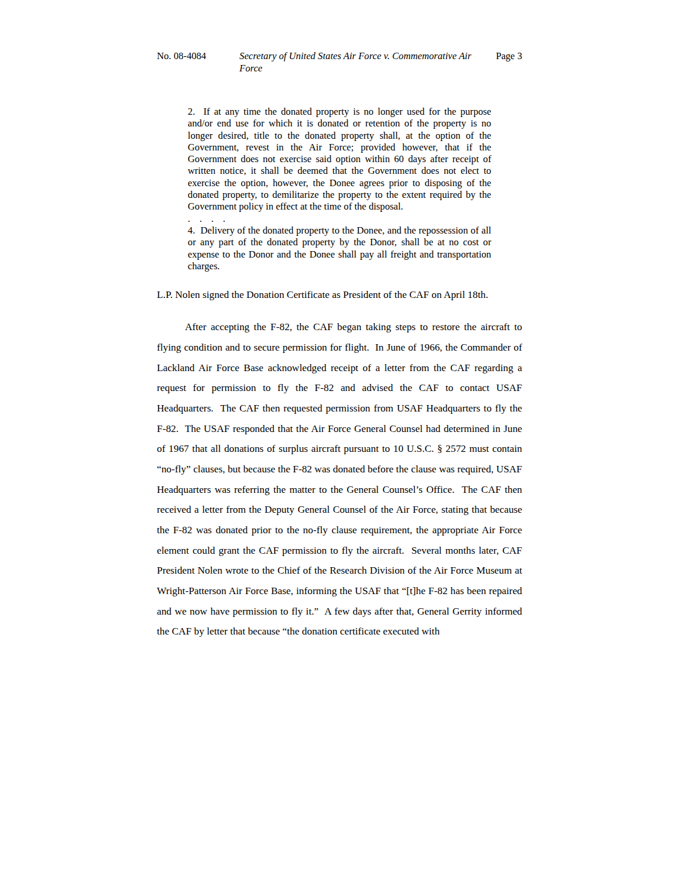No. 08-4084
Secretary of United States Air Force v. Commemorative Air Force
Page 3
2. If at any time the donated property is no longer used for the purpose and/or end use for which it is donated or retention of the property is no longer desired, title to the donated property shall, at the option of the Government, revest in the Air Force; provided however, that if the Government does not exercise said option within 60 days after receipt of written notice, it shall be deemed that the Government does not elect to exercise the option, however, the Donee agrees prior to disposing of the donated property, to demilitarize the property to the extent required by the Government policy in effect at the time of the disposal.
. . . .
4. Delivery of the donated property to the Donee, and the repossession of all or any part of the donated property by the Donor, shall be at no cost or expense to the Donor and the Donee shall pay all freight and transportation charges.
L.P. Nolen signed the Donation Certificate as President of the CAF on April 18th.
After accepting the F-82, the CAF began taking steps to restore the aircraft to flying condition and to secure permission for flight. In June of 1966, the Commander of Lackland Air Force Base acknowledged receipt of a letter from the CAF regarding a request for permission to fly the F-82 and advised the CAF to contact USAF Headquarters. The CAF then requested permission from USAF Headquarters to fly the F-82. The USAF responded that the Air Force General Counsel had determined in June of 1967 that all donations of surplus aircraft pursuant to 10 U.S.C. § 2572 must contain “no-fly” clauses, but because the F-82 was donated before the clause was required, USAF Headquarters was referring the matter to the General Counsel’s Office. The CAF then received a letter from the Deputy General Counsel of the Air Force, stating that because the F-82 was donated prior to the no-fly clause requirement, the appropriate Air Force element could grant the CAF permission to fly the aircraft. Several months later, CAF President Nolen wrote to the Chief of the Research Division of the Air Force Museum at Wright-Patterson Air Force Base, informing the USAF that “[t]he F-82 has been repaired and we now have permission to fly it.” A few days after that, General Gerrity informed the CAF by letter that because “the donation certificate executed with